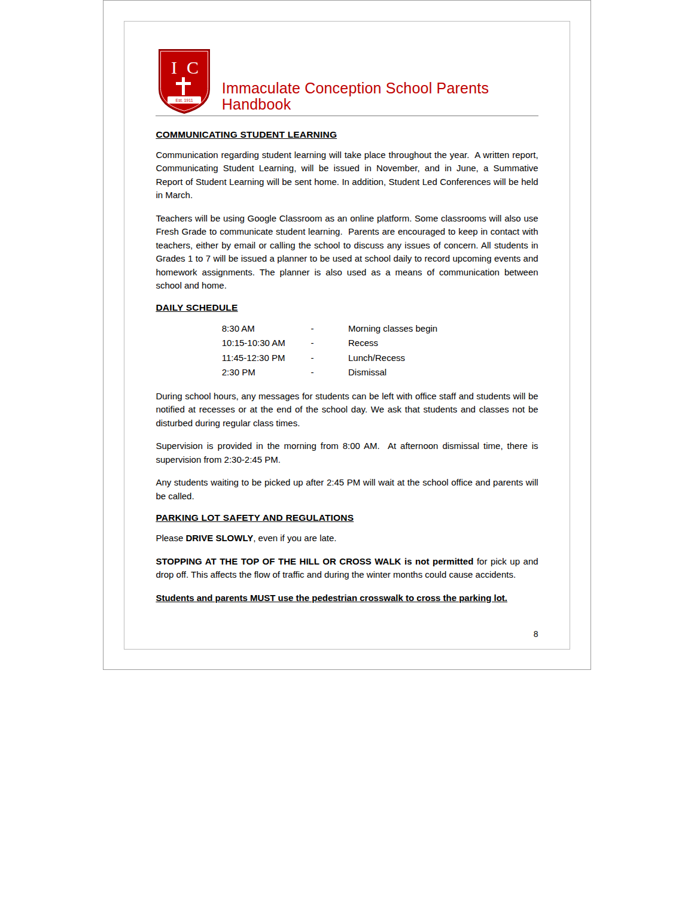I C Est. 1911
Immaculate Conception School Parents Handbook
COMMUNICATING STUDENT LEARNING
Communication regarding student learning will take place throughout the year. A written report, Communicating Student Learning, will be issued in November, and in June, a Summative Report of Student Learning will be sent home. In addition, Student Led Conferences will be held in March.
Teachers will be using Google Classroom as an online platform. Some classrooms will also use Fresh Grade to communicate student learning. Parents are encouraged to keep in contact with teachers, either by email or calling the school to discuss any issues of concern. All students in Grades 1 to 7 will be issued a planner to be used at school daily to record upcoming events and homework assignments. The planner is also used as a means of communication between school and home.
DAILY SCHEDULE
| 8:30 AM | - | Morning classes begin |
| 10:15-10:30 AM | - | Recess |
| 11:45-12:30 PM | - | Lunch/Recess |
| 2:30 PM | - | Dismissal |
During school hours, any messages for students can be left with office staff and students will be notified at recesses or at the end of the school day. We ask that students and classes not be disturbed during regular class times.
Supervision is provided in the morning from 8:00 AM. At afternoon dismissal time, there is supervision from 2:30-2:45 PM.
Any students waiting to be picked up after 2:45 PM will wait at the school office and parents will be called.
PARKING LOT SAFETY AND REGULATIONS
Please DRIVE SLOWLY, even if you are late.
STOPPING AT THE TOP OF THE HILL OR CROSS WALK is not permitted for pick up and drop off. This affects the flow of traffic and during the winter months could cause accidents.
Students and parents MUST use the pedestrian crosswalk to cross the parking lot.
8